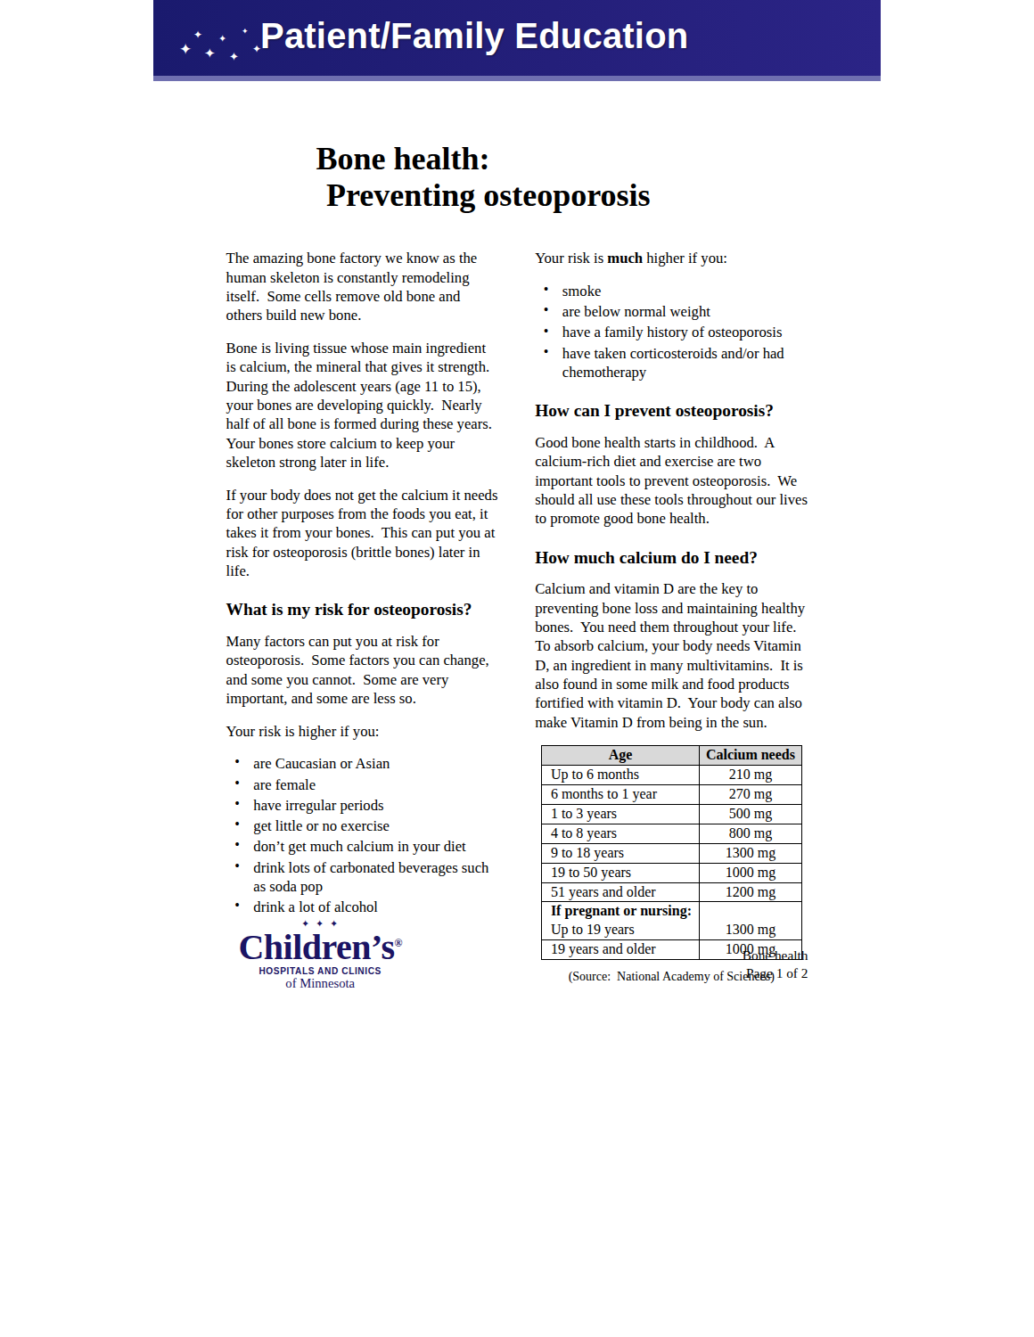✦ ✦ ✦ ✦ ✦ ✦ ✦
Patient/Family Education
Bone health: Preventing osteoporosis
The amazing bone factory we know as the human skeleton is constantly remodeling itself. Some cells remove old bone and others build new bone.
Bone is living tissue whose main ingredient is calcium, the mineral that gives it strength. During the adolescent years (age 11 to 15), your bones are developing quickly. Nearly half of all bone is formed during these years. Your bones store calcium to keep your skeleton strong later in life.
If your body does not get the calcium it needs for other purposes from the foods you eat, it takes it from your bones. This can put you at risk for osteoporosis (brittle bones) later in life.
What is my risk for osteoporosis?
Many factors can put you at risk for osteoporosis. Some factors you can change, and some you cannot. Some are very important, and some are less so.
Your risk is higher if you:
are Caucasian or Asian
are female
have irregular periods
get little or no exercise
don’t get much calcium in your diet
drink lots of carbonated beverages such as soda pop
drink a lot of alcohol
Your risk is much higher if you:
smoke
are below normal weight
have a family history of osteoporosis
have taken corticosteroids and/or had chemotherapy
How can I prevent osteoporosis?
Good bone health starts in childhood. A calcium-rich diet and exercise are two important tools to prevent osteoporosis. We should all use these tools throughout our lives to promote good bone health.
How much calcium do I need?
Calcium and vitamin D are the key to preventing bone loss and maintaining healthy bones. You need them throughout your life. To absorb calcium, your body needs Vitamin D, an ingredient in many multivitamins. It is also found in some milk and food products fortified with vitamin D. Your body can also make Vitamin D from being in the sun.
| Age | Calcium needs |
| --- | --- |
| Up to 6 months | 210 mg |
| 6 months to 1 year | 270 mg |
| 1 to 3 years | 500 mg |
| 4 to 8 years | 800 mg |
| 9 to 18 years | 1300 mg |
| 19 to 50 years | 1000 mg |
| 51 years and older | 1200 mg |
| If pregnant or nursing: | |
| Up to 19 years | 1300 mg |
| 19 years and older | 1000 mg |
(Source: National Academy of Sciences)
✦ ✦ ✦
Children’s®
HOSPITALS AND CLINICS
of Minnesota
Bone health
Page 1 of 2